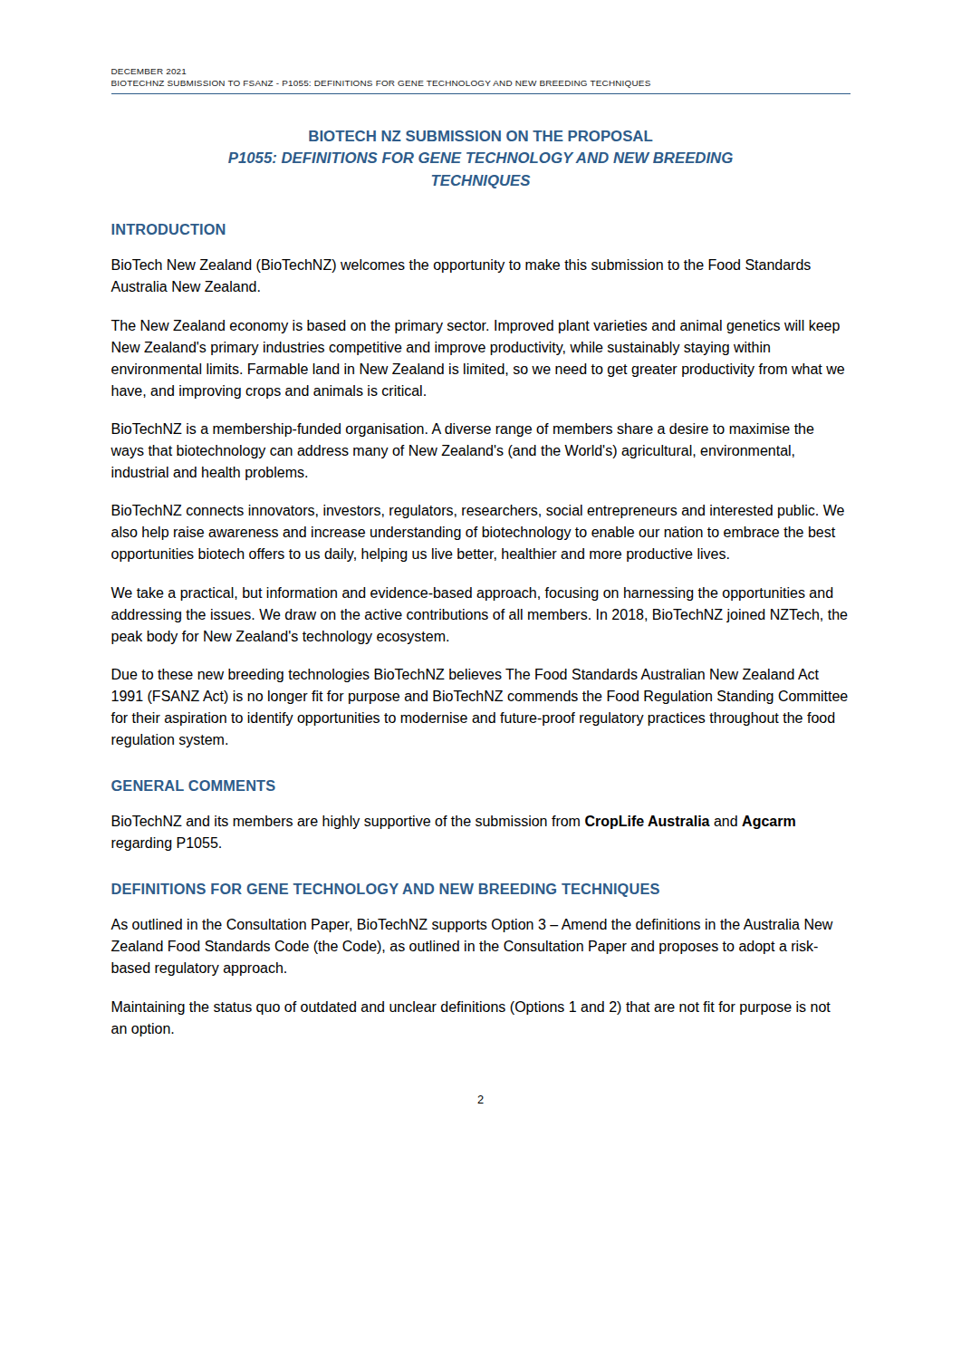December 2021
BioTechNZ Submission to FSANZ - P1055: Definitions for Gene Technology and New Breeding Techniques
BIOTECH NZ SUBMISSION ON THE PROPOSAL P1055: DEFINITIONS FOR GENE TECHNOLOGY AND NEW BREEDING TECHNIQUES
Introduction
BioTech New Zealand (BioTechNZ) welcomes the opportunity to make this submission to the Food Standards Australia New Zealand.
The New Zealand economy is based on the primary sector. Improved plant varieties and animal genetics will keep New Zealand's primary industries competitive and improve productivity, while sustainably staying within environmental limits. Farmable land in New Zealand is limited, so we need to get greater productivity from what we have, and improving crops and animals is critical.
BioTechNZ is a membership-funded organisation. A diverse range of members share a desire to maximise the ways that biotechnology can address many of New Zealand's (and the World's) agricultural, environmental, industrial and health problems.
BioTechNZ connects innovators, investors, regulators, researchers, social entrepreneurs and interested public. We also help raise awareness and increase understanding of biotechnology to enable our nation to embrace the best opportunities biotech offers to us daily, helping us live better, healthier and more productive lives.
We take a practical, but information and evidence-based approach, focusing on harnessing the opportunities and addressing the issues. We draw on the active contributions of all members. In 2018, BioTechNZ joined NZTech, the peak body for New Zealand's technology ecosystem.
Due to these new breeding technologies BioTechNZ believes The Food Standards Australian New Zealand Act 1991 (FSANZ Act) is no longer fit for purpose and BioTechNZ commends the Food Regulation Standing Committee for their aspiration to identify opportunities to modernise and future-proof regulatory practices throughout the food regulation system.
General Comments
BioTechNZ and its members are highly supportive of the submission from CropLife Australia and Agcarm regarding P1055.
Definitions for Gene Technology and New Breeding Techniques
As outlined in the Consultation Paper, BioTechNZ supports Option 3 – Amend the definitions in the Australia New Zealand Food Standards Code (the Code), as outlined in the Consultation Paper and proposes to adopt a risk-based regulatory approach.
Maintaining the status quo of outdated and unclear definitions (Options 1 and 2) that are not fit for purpose is not an option.
2